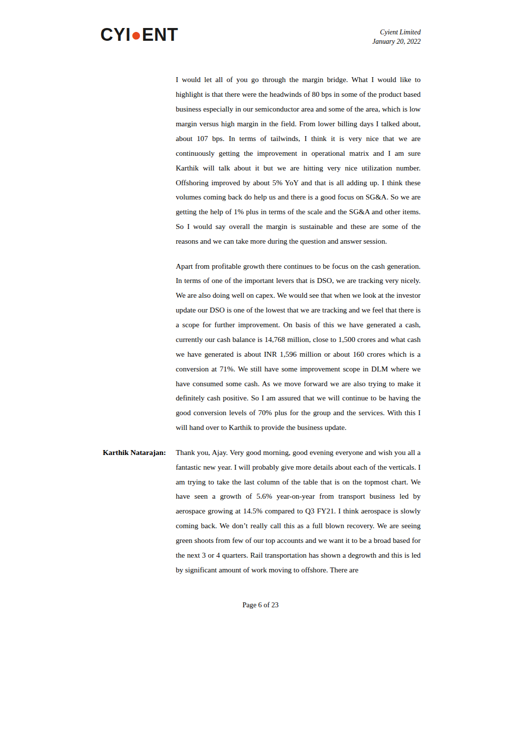CYI●ENT
Cyient Limited
January 20, 2022
I would let all of you go through the margin bridge. What I would like to highlight is that there were the headwinds of 80 bps in some of the product based business especially in our semiconductor area and some of the area, which is low margin versus high margin in the field. From lower billing days I talked about, about 107 bps. In terms of tailwinds, I think it is very nice that we are continuously getting the improvement in operational matrix and I am sure Karthik will talk about it but we are hitting very nice utilization number. Offshoring improved by about 5% YoY and that is all adding up. I think these volumes coming back do help us and there is a good focus on SG&A. So we are getting the help of 1% plus in terms of the scale and the SG&A and other items. So I would say overall the margin is sustainable and these are some of the reasons and we can take more during the question and answer session.
Apart from profitable growth there continues to be focus on the cash generation. In terms of one of the important levers that is DSO, we are tracking very nicely. We are also doing well on capex. We would see that when we look at the investor update our DSO is one of the lowest that we are tracking and we feel that there is a scope for further improvement. On basis of this we have generated a cash, currently our cash balance is 14,768 million, close to 1,500 crores and what cash we have generated is about INR 1,596 million or about 160 crores which is a conversion at 71%. We still have some improvement scope in DLM where we have consumed some cash. As we move forward we are also trying to make it definitely cash positive. So I am assured that we will continue to be having the good conversion levels of 70% plus for the group and the services. With this I will hand over to Karthik to provide the business update.
Karthik Natarajan:
Thank you, Ajay. Very good morning, good evening everyone and wish you all a fantastic new year. I will probably give more details about each of the verticals. I am trying to take the last column of the table that is on the topmost chart. We have seen a growth of 5.6% year-on-year from transport business led by aerospace growing at 14.5% compared to Q3 FY21. I think aerospace is slowly coming back. We don’t really call this as a full blown recovery. We are seeing green shoots from few of our top accounts and we want it to be a broad based for the next 3 or 4 quarters. Rail transportation has shown a degrowth and this is led by significant amount of work moving to offshore. There are
Page 6 of 23